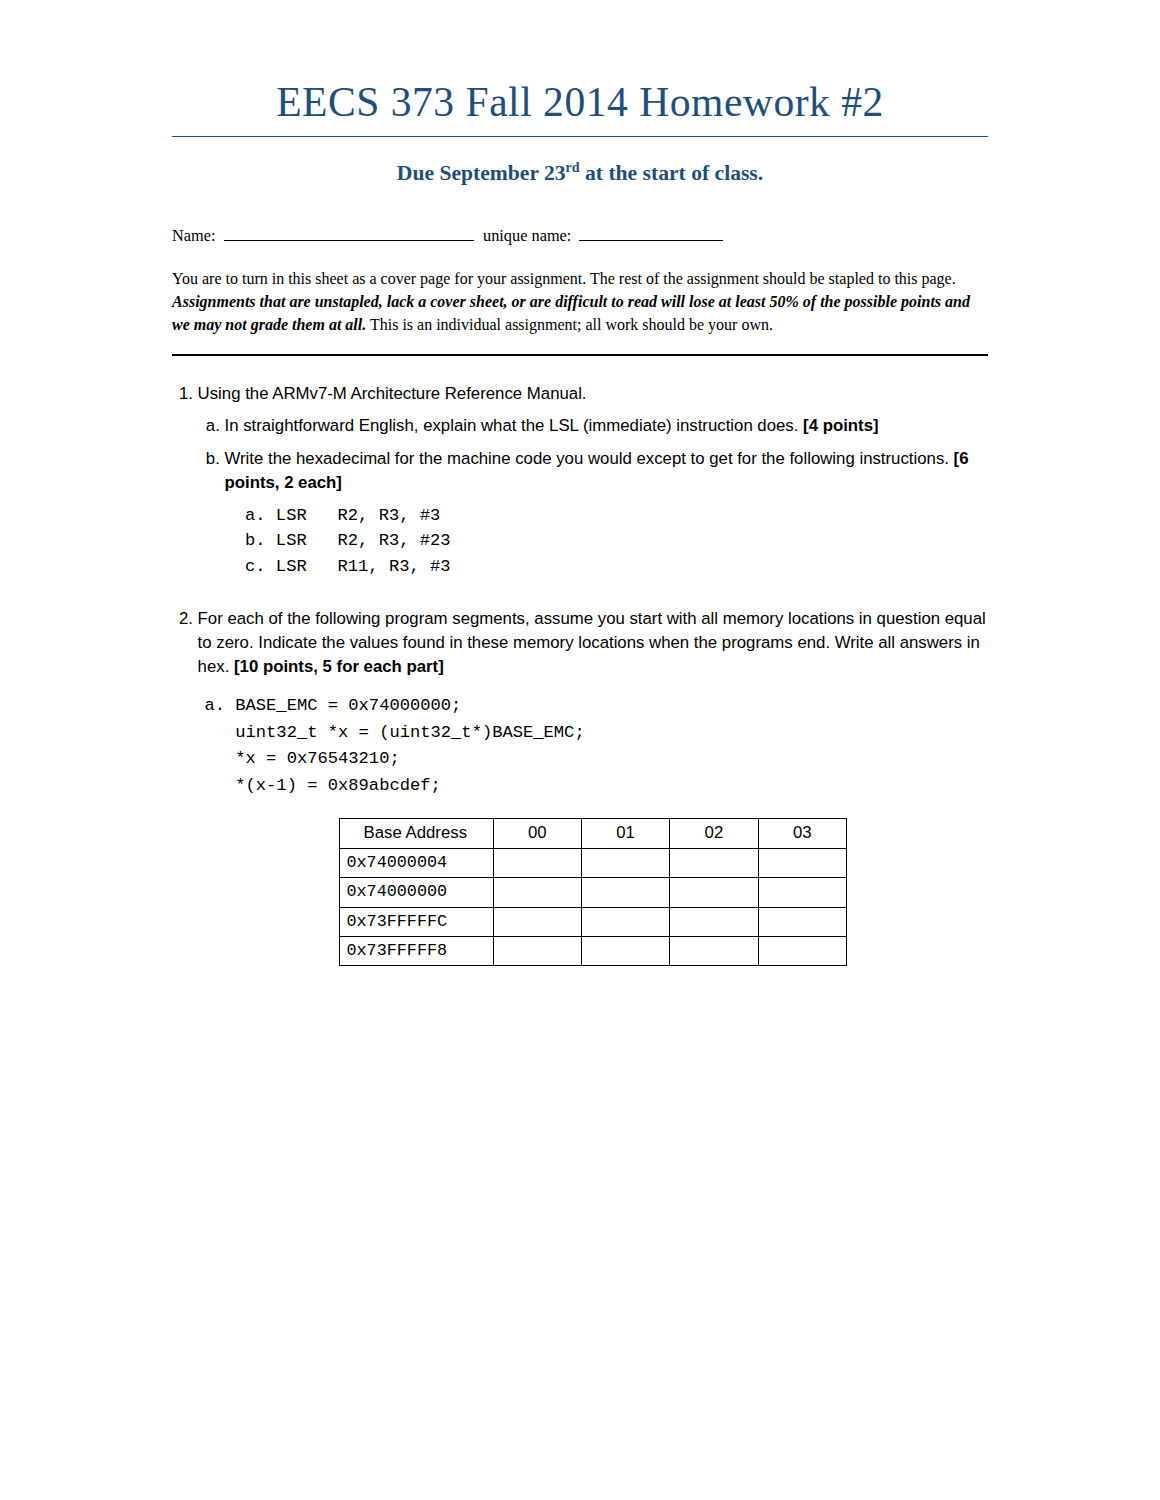EECS 373 Fall 2014 Homework #2
Due September 23rd at the start of class.
Name: unique name:
You are to turn in this sheet as a cover page for your assignment. The rest of the assignment should be stapled to this page. Assignments that are unstapled, lack a cover sheet, or are difficult to read will lose at least 50% of the possible points and we may not grade them at all. This is an individual assignment; all work should be your own.
Using the ARMv7-M Architecture Reference Manual.
In straightforward English, explain what the LSL (immediate) instruction does. [4 points]
Write the hexadecimal for the machine code you would except to get for the following instructions. [6 points, 2 each]
a. LSR   R2, R3, #3
b. LSR   R2, R3, #23
c. LSR   R11, R3, #3
For each of the following program segments, assume you start with all memory locations in question equal to zero. Indicate the values found in these memory locations when the programs end. Write all answers in hex. [10 points, 5 for each part]
a. BASE_EMC = 0x74000000;
   uint32_t *x = (uint32_t*)BASE_EMC;
   *x = 0x76543210;
   *(x-1) = 0x89abcdef;
| Base Address | 00 | 01 | 02 | 03 |
| --- | --- | --- | --- | --- |
| 0x74000004 | | | | |
| 0x74000000 | | | | |
| 0x73FFFFFC | | | | |
| 0x73FFFFF8 | | | | |